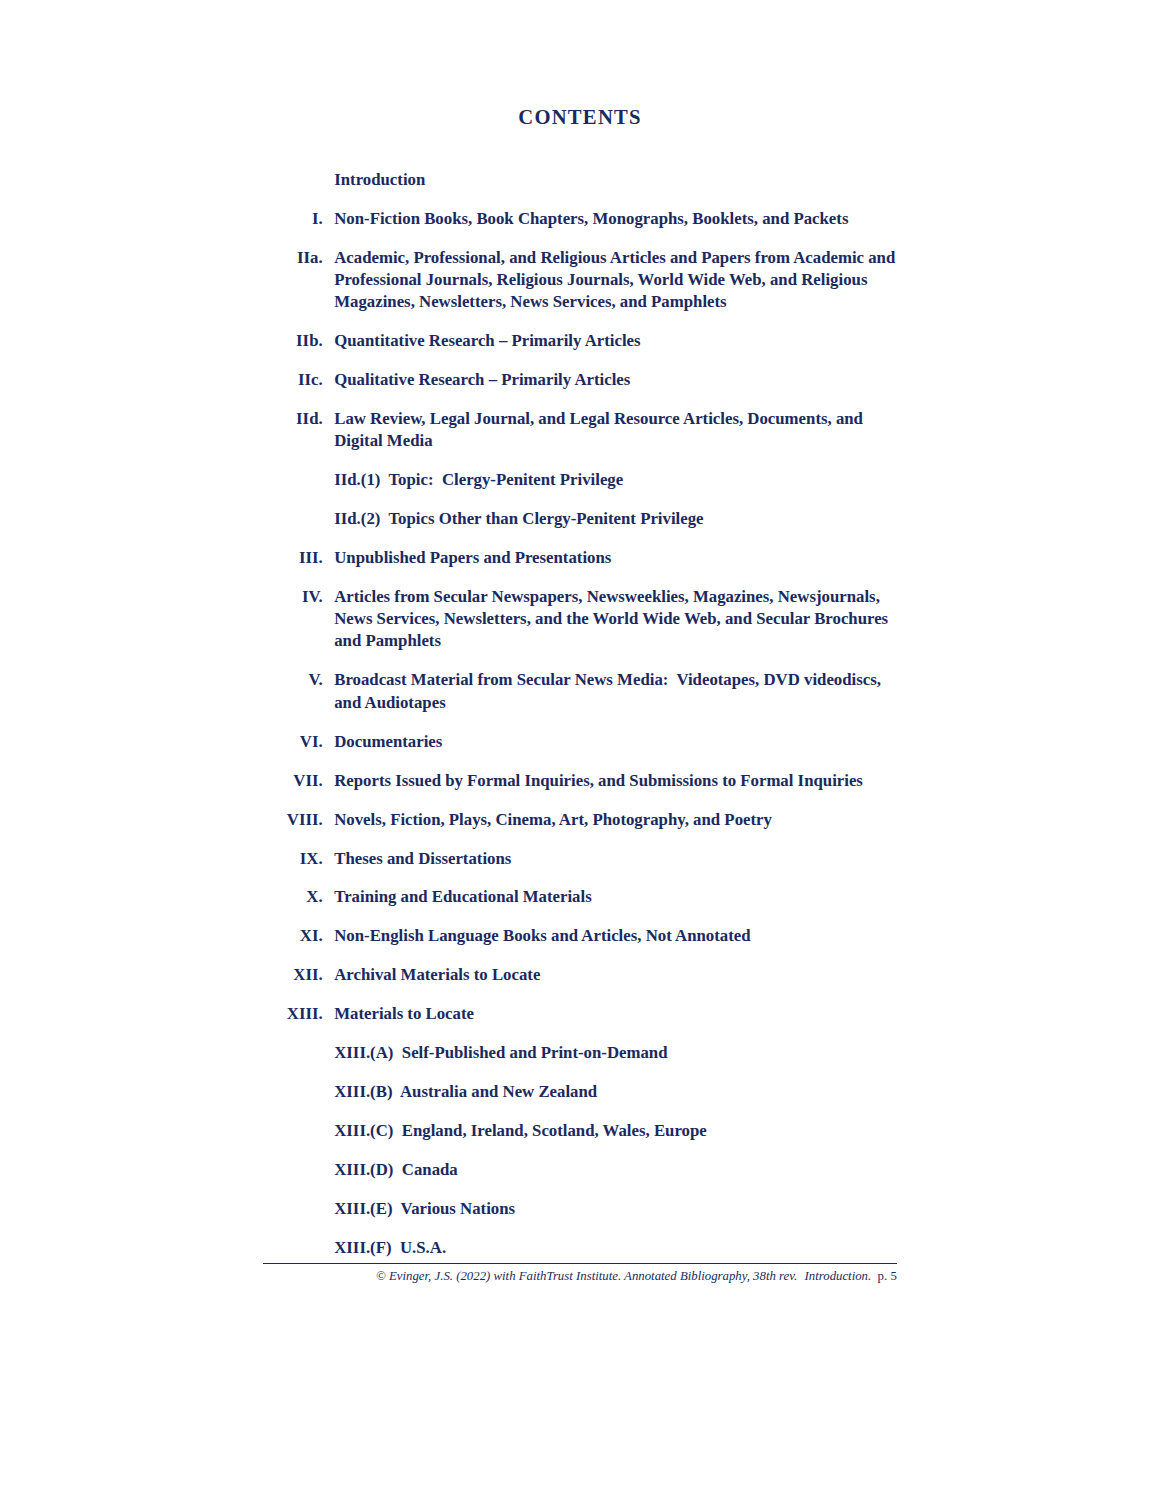CONTENTS
Introduction
I.
Non-Fiction Books, Book Chapters, Monographs, Booklets, and Packets
IIa.
Academic, Professional, and Religious Articles and Papers from Academic and Professional Journals, Religious Journals, World Wide Web, and Religious Magazines, Newsletters, News Services, and Pamphlets
IIb.
Quantitative Research – Primarily Articles
IIc.
Qualitative Research – Primarily Articles
IId.
Law Review, Legal Journal, and Legal Resource Articles, Documents, and Digital Media
IId.(1) Topic: Clergy-Penitent Privilege
IId.(2) Topics Other than Clergy-Penitent Privilege
III.
Unpublished Papers and Presentations
IV.
Articles from Secular Newspapers, Newsweeklies, Magazines, Newsjournals, News Services, Newsletters, and the World Wide Web, and Secular Brochures and Pamphlets
V.
Broadcast Material from Secular News Media: Videotapes, DVD videodiscs, and Audiotapes
VI.
Documentaries
VII.
Reports Issued by Formal Inquiries, and Submissions to Formal Inquiries
VIII.
Novels, Fiction, Plays, Cinema, Art, Photography, and Poetry
IX.
Theses and Dissertations
X.
Training and Educational Materials
XI.
Non-English Language Books and Articles, Not Annotated
XII.
Archival Materials to Locate
XIII.
Materials to Locate
XIII.(A) Self-Published and Print-on-Demand
XIII.(B) Australia and New Zealand
XIII.(C) England, Ireland, Scotland, Wales, Europe
XIII.(D) Canada
XIII.(E) Various Nations
XIII.(F) U.S.A.
© Evinger, J.S. (2022) with FaithTrust Institute. Annotated Bibliography, 38th rev.
Introduction. p. 5